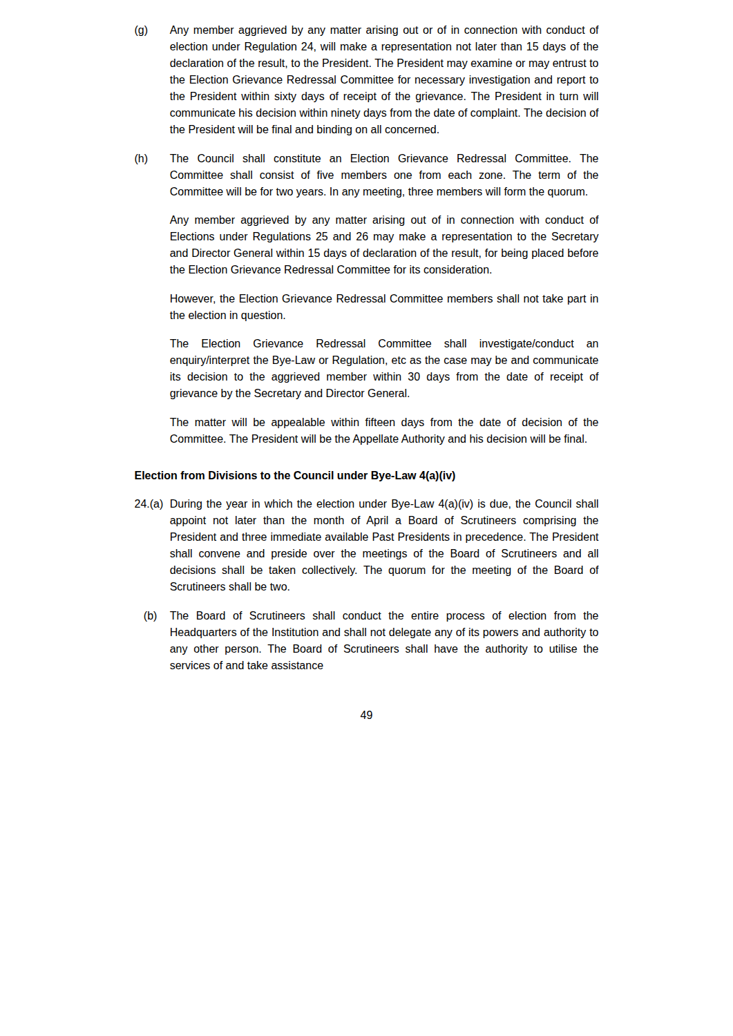(g)
Any member aggrieved by any matter arising out or of in connection with conduct of election under Regulation 24, will make a representation not later than 15 days of the declaration of the result, to the President. The President may examine or may entrust to the Election Grievance Redressal Committee for necessary investigation and report to the President within sixty days of receipt of the grievance. The President in turn will communicate his decision within ninety days from the date of complaint. The decision of the President will be final and binding on all concerned.
(h)
The Council shall constitute an Election Grievance Redressal Committee. The Committee shall consist of five members one from each zone. The term of the Committee will be for two years. In any meeting, three members will form the quorum.
Any member aggrieved by any matter arising out of in connection with conduct of Elections under Regulations 25 and 26 may make a representation to the Secretary and Director General within 15 days of declaration of the result, for being placed before the Election Grievance Redressal Committee for its consideration.
However, the Election Grievance Redressal Committee members shall not take part in the election in question.
The Election Grievance Redressal Committee shall investigate/conduct an enquiry/interpret the Bye-Law or Regulation, etc as the case may be and communicate its decision to the aggrieved member within 30 days from the date of receipt of grievance by the Secretary and Director General.
The matter will be appealable within fifteen days from the date of decision of the Committee. The President will be the Appellate Authority and his decision will be final.
Election from Divisions to the Council under Bye-Law 4(a)(iv)
24.(a)
During the year in which the election under Bye-Law 4(a)(iv) is due, the Council shall appoint not later than the month of April a Board of Scrutineers comprising the President and three immediate available Past Presidents in precedence. The President shall convene and preside over the meetings of the Board of Scrutineers and all decisions shall be taken collectively. The quorum for the meeting of the Board of Scrutineers shall be two.
(b)
The Board of Scrutineers shall conduct the entire process of election from the Headquarters of the Institution and shall not delegate any of its powers and authority to any other person. The Board of Scrutineers shall have the authority to utilise the services of and take assistance
49